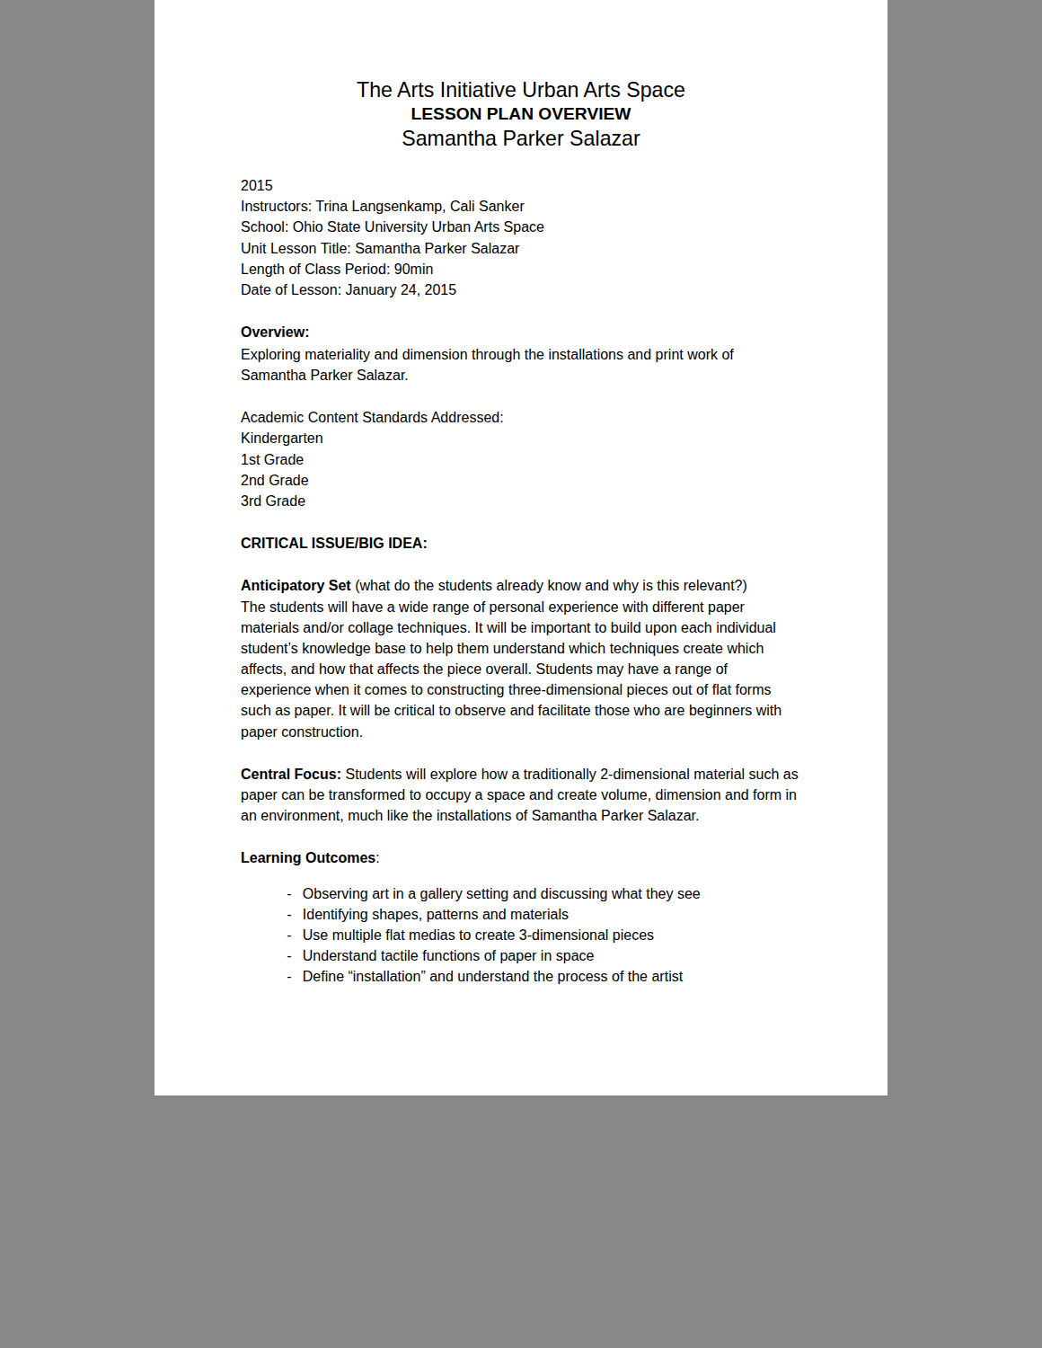The Arts Initiative Urban Arts Space
LESSON PLAN OVERVIEW
Samantha Parker Salazar
2015
Instructors: Trina Langsenkamp, Cali Sanker
School: Ohio State University Urban Arts Space
Unit Lesson Title: Samantha Parker Salazar
Length of Class Period: 90min
Date of Lesson: January 24, 2015
Overview:
Exploring materiality and dimension through the installations and print work of Samantha Parker Salazar.
Academic Content Standards Addressed:
Kindergarten
1st Grade
2nd Grade
3rd Grade
CRITICAL ISSUE/BIG IDEA:
Anticipatory Set (what do the students already know and why is this relevant?)
The students will have a wide range of personal experience with different paper materials and/or collage techniques. It will be important to build upon each individual student’s knowledge base to help them understand which techniques create which affects, and how that affects the piece overall. Students may have a range of experience when it comes to constructing three-dimensional pieces out of flat forms such as paper. It will be critical to observe and facilitate those who are beginners with paper construction.
Central Focus: Students will explore how a traditionally 2-dimensional material such as paper can be transformed to occupy a space and create volume, dimension and form in an environment, much like the installations of Samantha Parker Salazar.
Learning Outcomes:
Observing art in a gallery setting and discussing what they see
Identifying shapes, patterns and materials
Use multiple flat medias to create 3-dimensional pieces
Understand tactile functions of paper in space
Define “installation” and understand the process of the artist